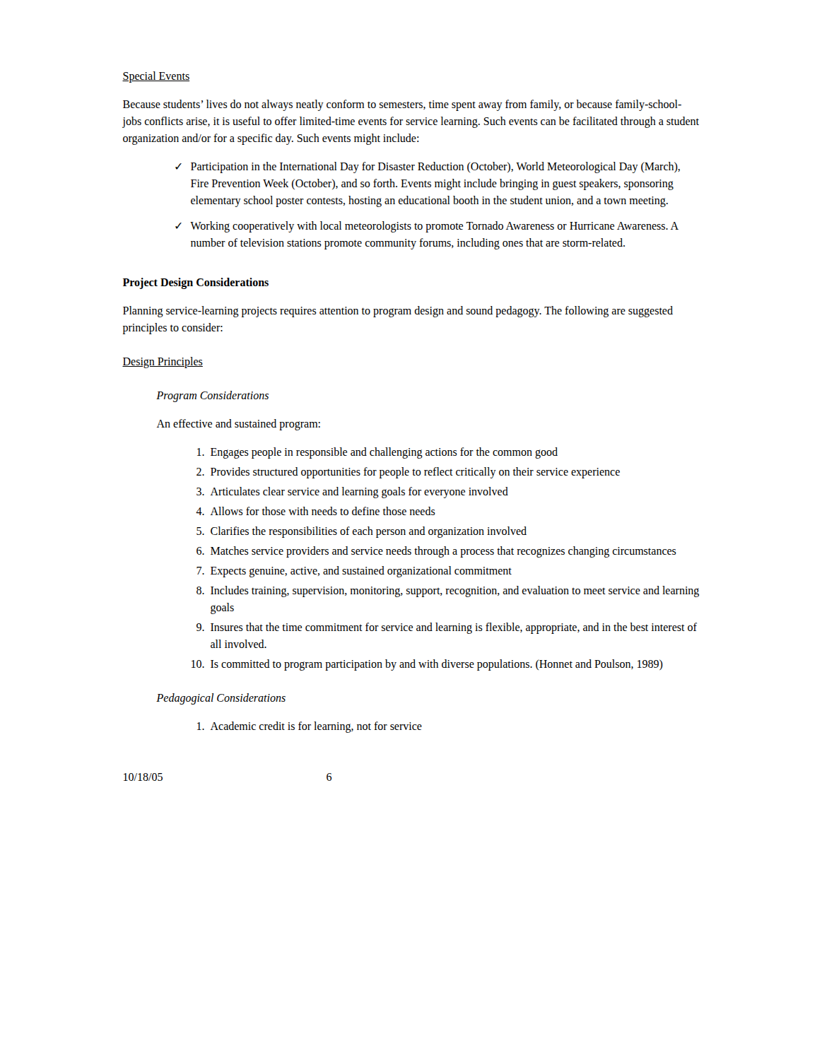Special Events
Because students’ lives do not always neatly conform to semesters, time spent away from family, or because family-school-jobs conflicts arise, it is useful to offer limited-time events for service learning. Such events can be facilitated through a student organization and/or for a specific day. Such events might include:
Participation in the International Day for Disaster Reduction (October), World Meteorological Day (March), Fire Prevention Week (October), and so forth. Events might include bringing in guest speakers, sponsoring elementary school poster contests, hosting an educational booth in the student union, and a town meeting.
Working cooperatively with local meteorologists to promote Tornado Awareness or Hurricane Awareness. A number of television stations promote community forums, including ones that are storm-related.
Project Design Considerations
Planning service-learning projects requires attention to program design and sound pedagogy. The following are suggested principles to consider:
Design Principles
Program Considerations
An effective and sustained program:
Engages people in responsible and challenging actions for the common good
Provides structured opportunities for people to reflect critically on their service experience
Articulates clear service and learning goals for everyone involved
Allows for those with needs to define those needs
Clarifies the responsibilities of each person and organization involved
Matches service providers and service needs through a process that recognizes changing circumstances
Expects genuine, active, and sustained organizational commitment
Includes training, supervision, monitoring, support, recognition, and evaluation to meet service and learning goals
Insures that the time commitment for service and learning is flexible, appropriate, and in the best interest of all involved.
Is committed to program participation by and with diverse populations. (Honnet and Poulson, 1989)
Pedagogical Considerations
Academic credit is for learning, not for service
10/18/05 6